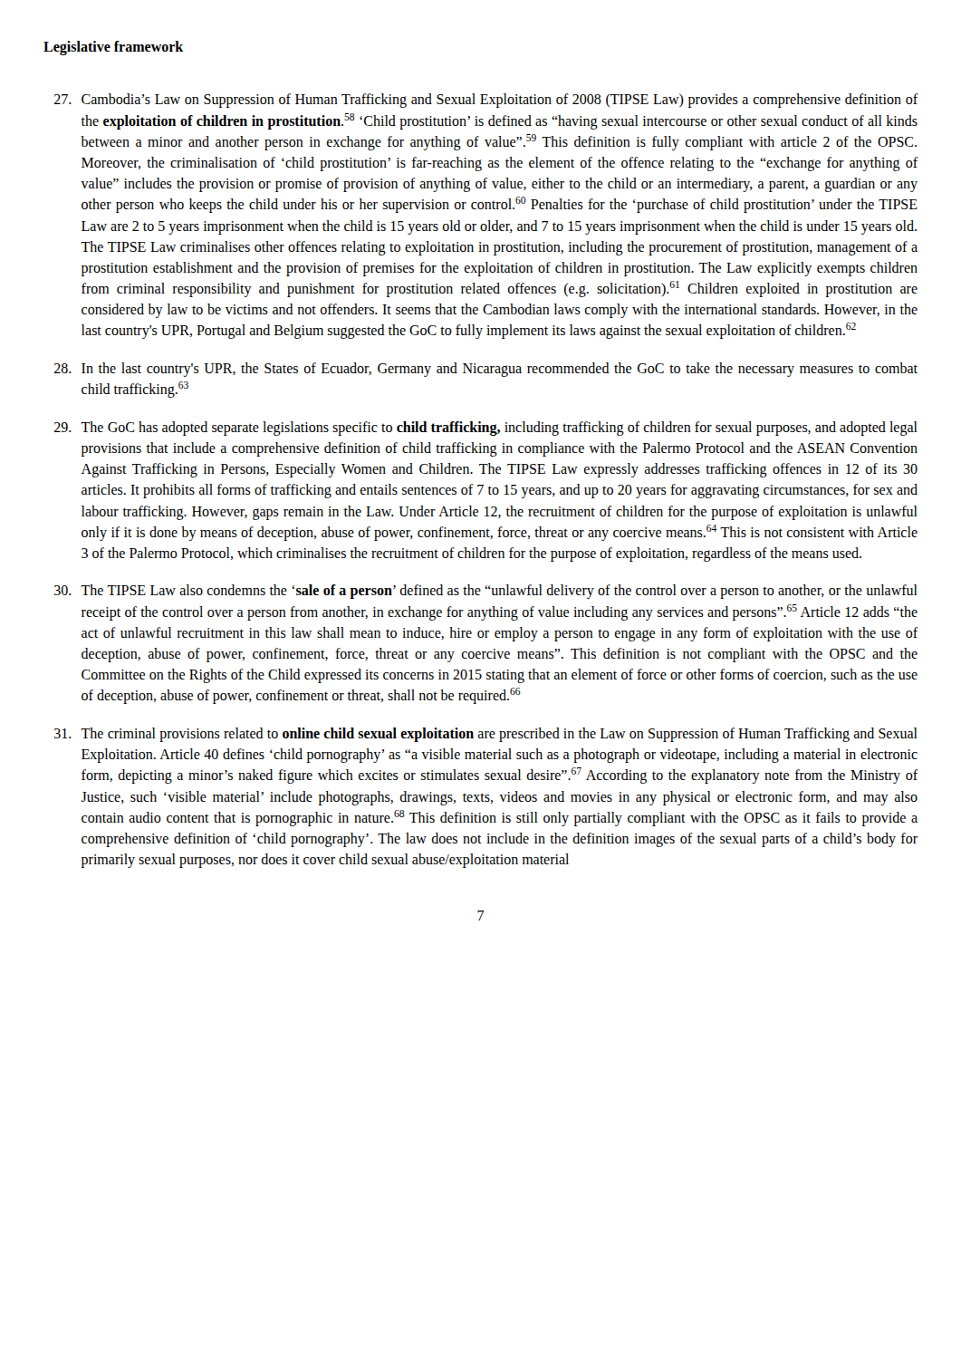Legislative framework
Cambodia’s Law on Suppression of Human Trafficking and Sexual Exploitation of 2008 (TIPSE Law) provides a comprehensive definition of the exploitation of children in prostitution.58 ‘Child prostitution’ is defined as “having sexual intercourse or other sexual conduct of all kinds between a minor and another person in exchange for anything of value”.59 This definition is fully compliant with article 2 of the OPSC. Moreover, the criminalisation of ‘child prostitution’ is far-reaching as the element of the offence relating to the “exchange for anything of value” includes the provision or promise of provision of anything of value, either to the child or an intermediary, a parent, a guardian or any other person who keeps the child under his or her supervision or control.60 Penalties for the ‘purchase of child prostitution’ under the TIPSE Law are 2 to 5 years imprisonment when the child is 15 years old or older, and 7 to 15 years imprisonment when the child is under 15 years old. The TIPSE Law criminalises other offences relating to exploitation in prostitution, including the procurement of prostitution, management of a prostitution establishment and the provision of premises for the exploitation of children in prostitution. The Law explicitly exempts children from criminal responsibility and punishment for prostitution related offences (e.g. solicitation).61 Children exploited in prostitution are considered by law to be victims and not offenders. It seems that the Cambodian laws comply with the international standards. However, in the last country's UPR, Portugal and Belgium suggested the GoC to fully implement its laws against the sexual exploitation of children.62
In the last country's UPR, the States of Ecuador, Germany and Nicaragua recommended the GoC to take the necessary measures to combat child trafficking.63
The GoC has adopted separate legislations specific to child trafficking, including trafficking of children for sexual purposes, and adopted legal provisions that include a comprehensive definition of child trafficking in compliance with the Palermo Protocol and the ASEAN Convention Against Trafficking in Persons, Especially Women and Children. The TIPSE Law expressly addresses trafficking offences in 12 of its 30 articles. It prohibits all forms of trafficking and entails sentences of 7 to 15 years, and up to 20 years for aggravating circumstances, for sex and labour trafficking. However, gaps remain in the Law. Under Article 12, the recruitment of children for the purpose of exploitation is unlawful only if it is done by means of deception, abuse of power, confinement, force, threat or any coercive means.64 This is not consistent with Article 3 of the Palermo Protocol, which criminalises the recruitment of children for the purpose of exploitation, regardless of the means used.
The TIPSE Law also condemns the ‘sale of a person’ defined as the “unlawful delivery of the control over a person to another, or the unlawful receipt of the control over a person from another, in exchange for anything of value including any services and persons”.65 Article 12 adds “the act of unlawful recruitment in this law shall mean to induce, hire or employ a person to engage in any form of exploitation with the use of deception, abuse of power, confinement, force, threat or any coercive means”. This definition is not compliant with the OPSC and the Committee on the Rights of the Child expressed its concerns in 2015 stating that an element of force or other forms of coercion, such as the use of deception, abuse of power, confinement or threat, shall not be required.66
The criminal provisions related to online child sexual exploitation are prescribed in the Law on Suppression of Human Trafficking and Sexual Exploitation. Article 40 defines ‘child pornography’ as “a visible material such as a photograph or videotape, including a material in electronic form, depicting a minor’s naked figure which excites or stimulates sexual desire”.67 According to the explanatory note from the Ministry of Justice, such ‘visible material’ include photographs, drawings, texts, videos and movies in any physical or electronic form, and may also contain audio content that is pornographic in nature.68 This definition is still only partially compliant with the OPSC as it fails to provide a comprehensive definition of ‘child pornography’. The law does not include in the definition images of the sexual parts of a child’s body for primarily sexual purposes, nor does it cover child sexual abuse/exploitation material
7